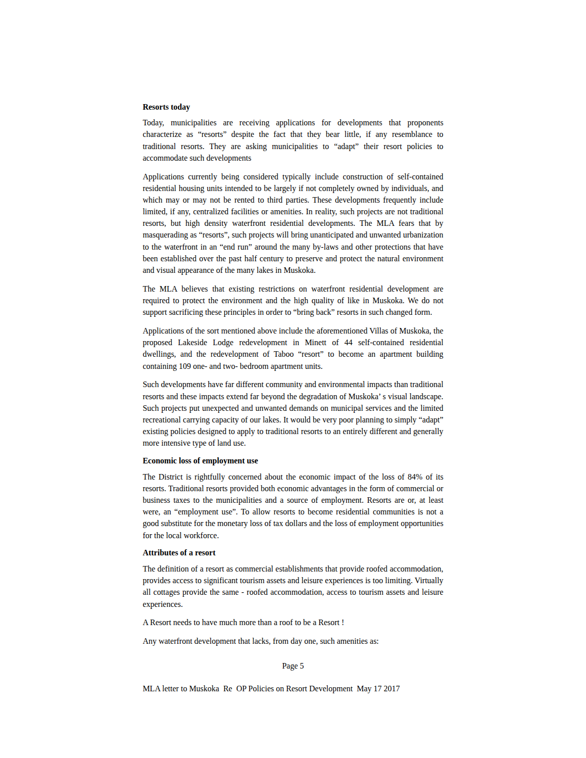Resorts today
Today, municipalities are receiving applications for developments that proponents characterize as “resorts” despite the fact that they bear little, if any resemblance to traditional resorts. They are asking municipalities to “adapt” their resort policies to accommodate such developments
Applications currently being considered typically include construction of self-contained residential housing units intended to be largely if not completely owned by individuals, and which may or may not be rented to third parties. These developments frequently include limited, if any, centralized facilities or amenities. In reality, such projects are not traditional resorts, but high density waterfront residential developments. The MLA fears that by masquerading as “resorts”, such projects will bring unanticipated and unwanted urbanization to the waterfront in an “end run” around the many by-laws and other protections that have been established over the past half century to preserve and protect the natural environment and visual appearance of the many lakes in Muskoka.
The MLA believes that existing restrictions on waterfront residential development are required to protect the environment and the high quality of like in Muskoka. We do not support sacrificing these principles in order to “bring back” resorts in such changed form.
Applications of the sort mentioned above include the aforementioned Villas of Muskoka, the proposed Lakeside Lodge redevelopment in Minett of 44 self-contained residential dwellings, and the redevelopment of Taboo “resort” to become an apartment building containing 109 one- and two- bedroom apartment units.
Such developments have far different community and environmental impacts than traditional resorts and these impacts extend far beyond the degradation of Muskoka’ s visual landscape. Such projects put unexpected and unwanted demands on municipal services and the limited recreational carrying capacity of our lakes. It would be very poor planning to simply “adapt” existing policies designed to apply to traditional resorts to an entirely different and generally more intensive type of land use.
Economic loss of employment use
The District is rightfully concerned about the economic impact of the loss of 84% of its resorts. Traditional resorts provided both economic advantages in the form of commercial or business taxes to the municipalities and a source of employment. Resorts are or, at least were, an “employment use”. To allow resorts to become residential communities is not a good substitute for the monetary loss of tax dollars and the loss of employment opportunities for the local workforce.
Attributes of a resort
The definition of a resort as commercial establishments that provide roofed accommodation, provides access to significant tourism assets and leisure experiences is too limiting. Virtually all cottages provide the same - roofed accommodation, access to tourism assets and leisure experiences.
A Resort needs to have much more than a roof to be a Resort !
Any waterfront development that lacks, from day one, such amenities as:
Page 5
MLA letter to Muskoka Re OP Policies on Resort Development May 17 2017